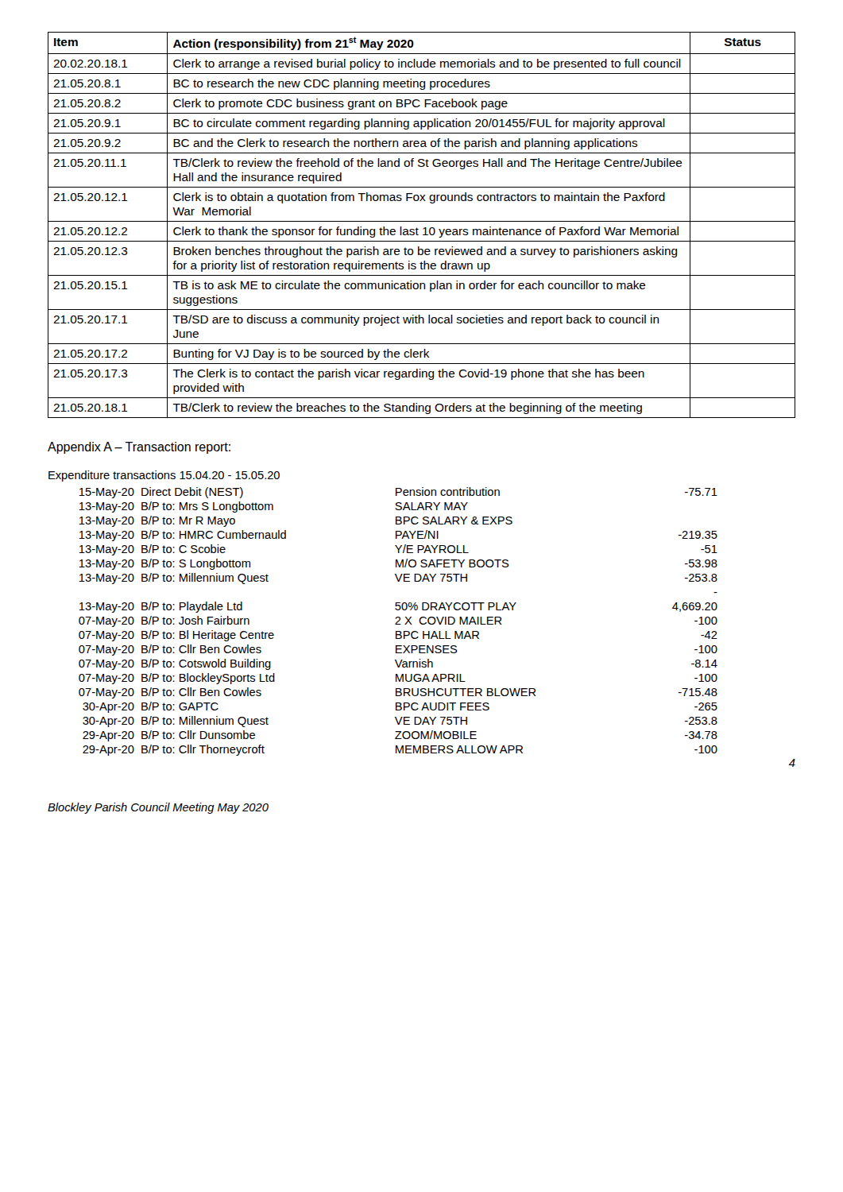| Item | Action (responsibility) from 21 st May 2020 | Status |
| --- | --- | --- |
| 20.02.20.18.1 | Clerk to arrange a revised burial policy to include memorials and to be presented to full council | |
| 21.05.20.8.1 | BC to research the new CDC planning meeting procedures | |
| 21.05.20.8.2 | Clerk to promote CDC business grant on BPC Facebook page | |
| 21.05.20.9.1 | BC to circulate comment regarding planning application 20/01455/FUL for majority approval | |
| 21.05.20.9.2 | BC and the Clerk to research the northern area of the parish and planning applications | |
| 21.05.20.11.1 | TB/Clerk to review the freehold of the land of St Georges Hall and The Heritage Centre/Jubilee Hall and the insurance required | |
| 21.05.20.12.1 | Clerk is to obtain a quotation from Thomas Fox grounds contractors to maintain the Paxford War Memorial | |
| 21.05.20.12.2 | Clerk to thank the sponsor for funding the last 10 years maintenance of Paxford War Memorial | |
| 21.05.20.12.3 | Broken benches throughout the parish are to be reviewed and a survey to parishioners asking for a priority list of restoration requirements is the drawn up | |
| 21.05.20.15.1 | TB is to ask ME to circulate the communication plan in order for each councillor to make suggestions | |
| 21.05.20.17.1 | TB/SD are to discuss a community project with local societies and report back to council in June | |
| 21.05.20.17.2 | Bunting for VJ Day is to be sourced by the clerk | |
| 21.05.20.17.3 | The Clerk is to contact the parish vicar regarding the Covid-19 phone that she has been provided with | |
| 21.05.20.18.1 | TB/Clerk to review the breaches to the Standing Orders at the beginning of the meeting | |
Appendix A – Transaction report:
Expenditure transactions 15.04.20 - 15.05.20
| 15-May-20 | Direct Debit (NEST) | Pension contribution | -75.71 | |
| 13-May-20 | B/P to: Mrs S Longbottom | SALARY MAY | | |
| 13-May-20 | B/P to: Mr R Mayo | BPC SALARY & EXPS | | |
| 13-May-20 | B/P to: HMRC Cumbernauld | PAYE/NI | -219.35 | |
| 13-May-20 | B/P to: C Scobie | Y/E PAYROLL | -51 | |
| 13-May-20 | B/P to: S Longbottom | M/O SAFETY BOOTS | -53.98 | |
| 13-May-20 | B/P to: Millennium Quest | VE DAY 75TH | -253.8 | |
| | | | - | |
| 13-May-20 | B/P to: Playdale Ltd | 50% DRAYCOTT PLAY | 4,669.20 | |
| 07-May-20 | B/P to: Josh Fairburn | 2 X COVID MAILER | -100 | |
| 07-May-20 | B/P to: Bl Heritage Centre | BPC HALL MAR | -42 | |
| 07-May-20 | B/P to: Cllr Ben Cowles | EXPENSES | -100 | |
| 07-May-20 | B/P to: Cotswold Building | Varnish | -8.14 | |
| 07-May-20 | B/P to: BlockleySports Ltd | MUGA APRIL | -100 | |
| 07-May-20 | B/P to: Cllr Ben Cowles | BRUSHCUTTER BLOWER | -715.48 | |
| 30-Apr-20 | B/P to: GAPTC | BPC AUDIT FEES | -265 | |
| 30-Apr-20 | B/P to: Millennium Quest | VE DAY 75TH | -253.8 | |
| 29-Apr-20 | B/P to: Cllr Dunsombe | ZOOM/MOBILE | -34.78 | |
| 29-Apr-20 | B/P to: Cllr Thorneycroft | MEMBERS ALLOW APR | -100 | |
4
Blockley Parish Council Meeting May 2020